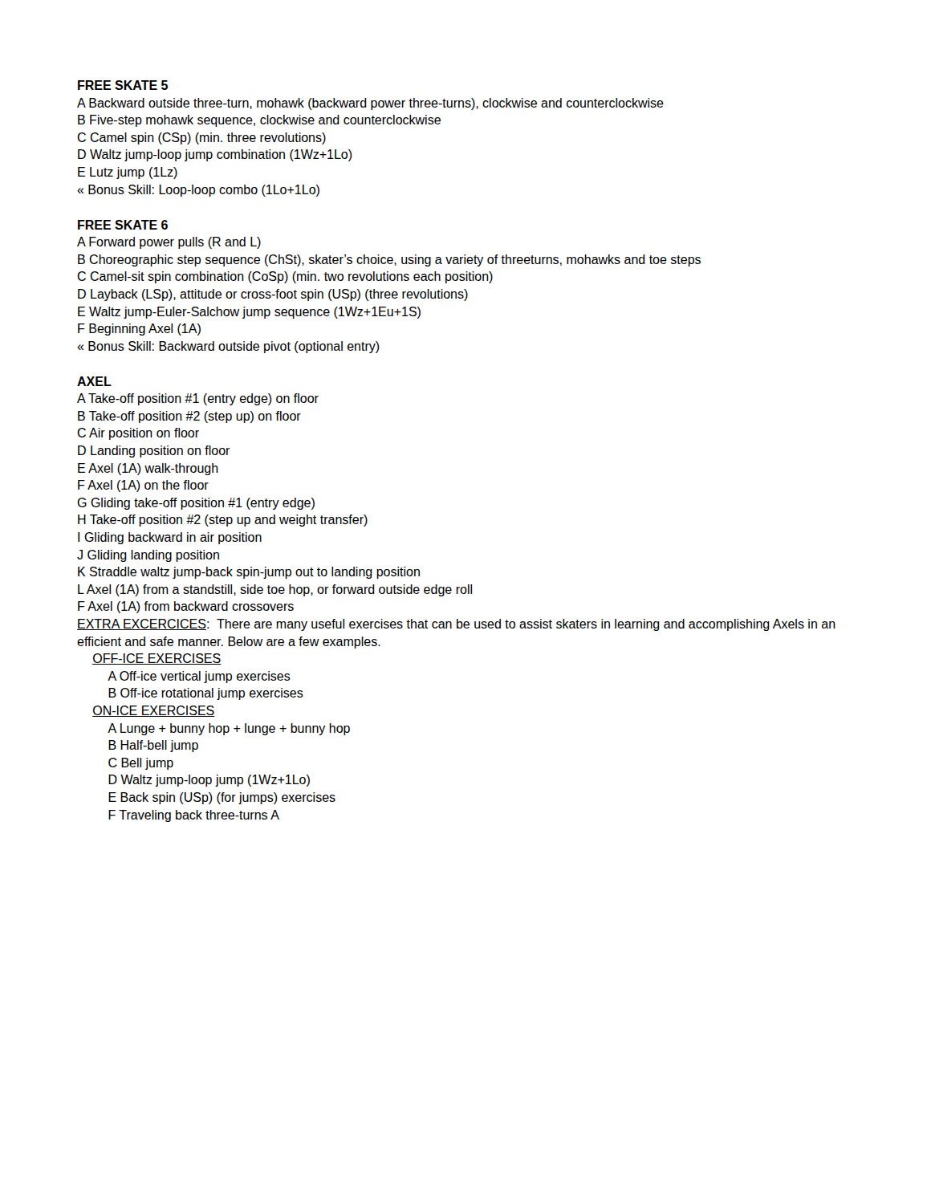FREE SKATE 5
A Backward outside three-turn, mohawk (backward power three-turns), clockwise and counterclockwise
B Five-step mohawk sequence, clockwise and counterclockwise
C Camel spin (CSp) (min. three revolutions)
D Waltz jump-loop jump combination (1Wz+1Lo)
E Lutz jump (1Lz)
« Bonus Skill: Loop-loop combo (1Lo+1Lo)
FREE SKATE 6
A Forward power pulls (R and L)
B Choreographic step sequence (ChSt), skater’s choice, using a variety of threeturns, mohawks and toe steps
C Camel-sit spin combination (CoSp) (min. two revolutions each position)
D Layback (LSp), attitude or cross-foot spin (USp) (three revolutions)
E Waltz jump-Euler-Salchow jump sequence (1Wz+1Eu+1S)
F Beginning Axel (1A)
« Bonus Skill: Backward outside pivot (optional entry)
AXEL
A Take-off position #1 (entry edge) on floor
B Take-off position #2 (step up) on floor
C Air position on floor
D Landing position on floor
E Axel (1A) walk-through
F Axel (1A) on the floor
G Gliding take-off position #1 (entry edge)
H Take-off position #2 (step up and weight transfer)
I Gliding backward in air position
J Gliding landing position
K Straddle waltz jump-back spin-jump out to landing position
L Axel (1A) from a standstill, side toe hop, or forward outside edge roll
F Axel (1A) from backward crossovers
EXTRA EXCERCICES: There are many useful exercises that can be used to assist skaters in learning and accomplishing Axels in an efficient and safe manner. Below are a few examples.
OFF-ICE EXERCISES
A Off-ice vertical jump exercises
B Off-ice rotational jump exercises
ON-ICE EXERCISES
A Lunge + bunny hop + lunge + bunny hop
B Half-bell jump
C Bell jump
D Waltz jump-loop jump (1Wz+1Lo)
E Back spin (USp) (for jumps) exercises
F Traveling back three-turns A